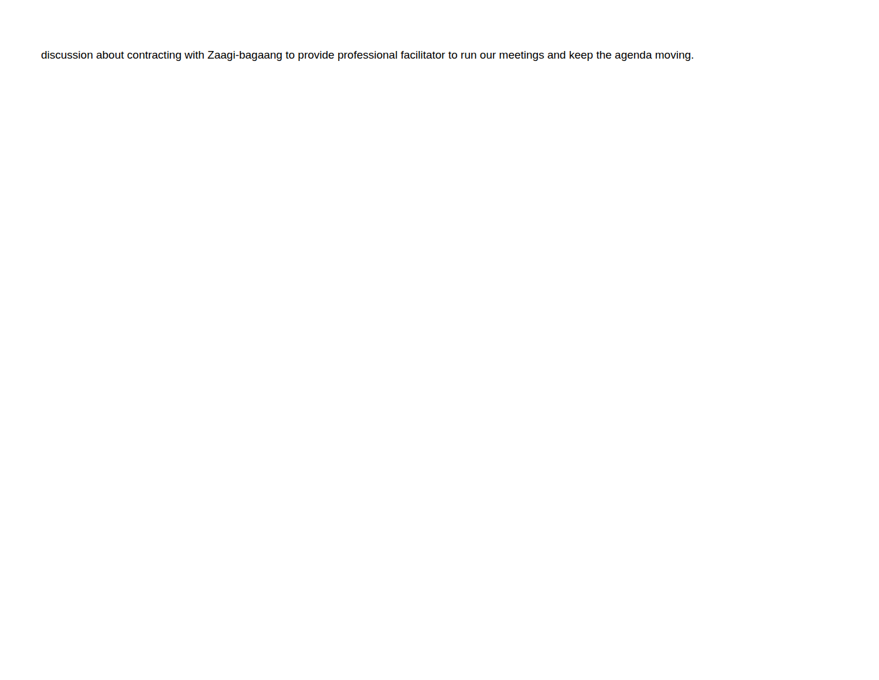discussion about contracting with Zaagi-bagaang to provide professional facilitator to run our meetings and keep the agenda moving.